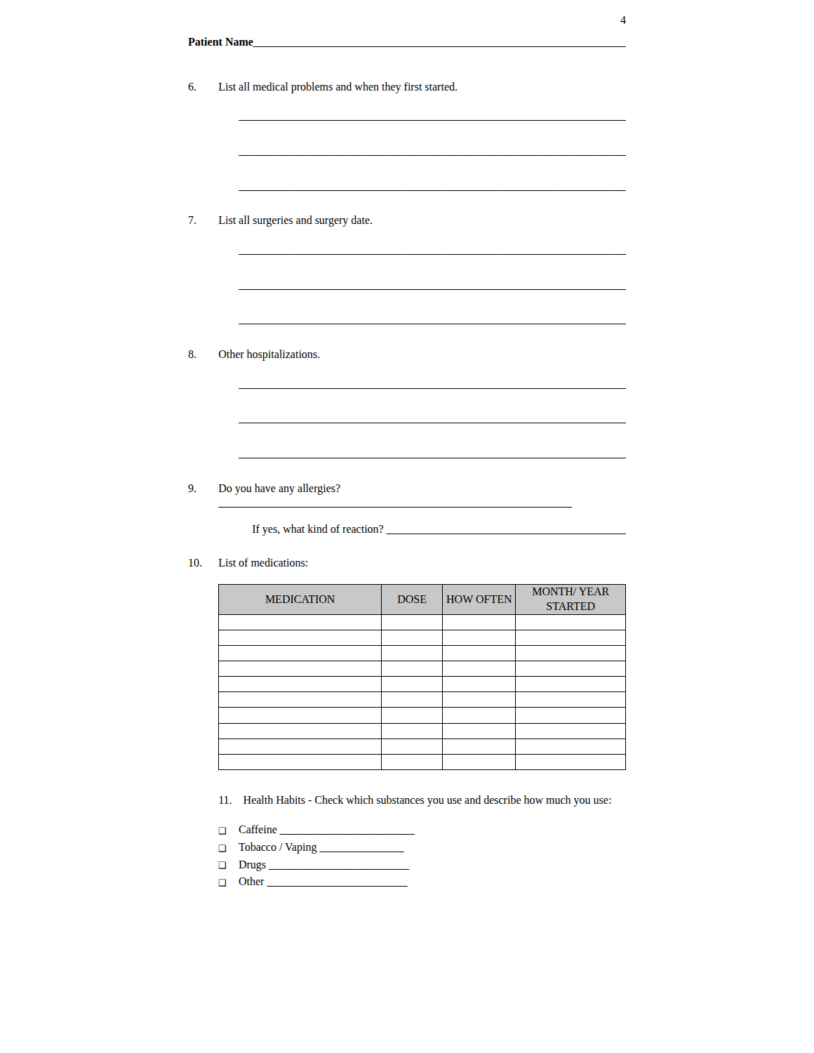4
Patient Name_______________________________________________________________________________
6. List all medical problems and when they first started.
_______________________________________________________________________________ _______________________________________________________________________________ _______________________________________________________________________________
7. List all surgeries and surgery date.
______________________________________________________________________________ ______________________________________________________________________________ ______________________________________________________________________________
8. Other hospitalizations.
_______________________________________________________________________________ _______________________________________________________________________________ _______________________________________________________________________________
9. Do you have any allergies? _______________________________________________________________
If yes, what kind of reaction? ______________________________________________________
10. List of medications:
| MEDICATION | DOSE | HOW OFTEN | MONTH/ YEAR STARTED |
| --- | --- | --- | --- |
11. Health Habits - Check which substances you use and describe how much you use:
❑Caffeine ________________________
❑Tobacco / Vaping _______________
❑Drugs _________________________
❑Other _________________________